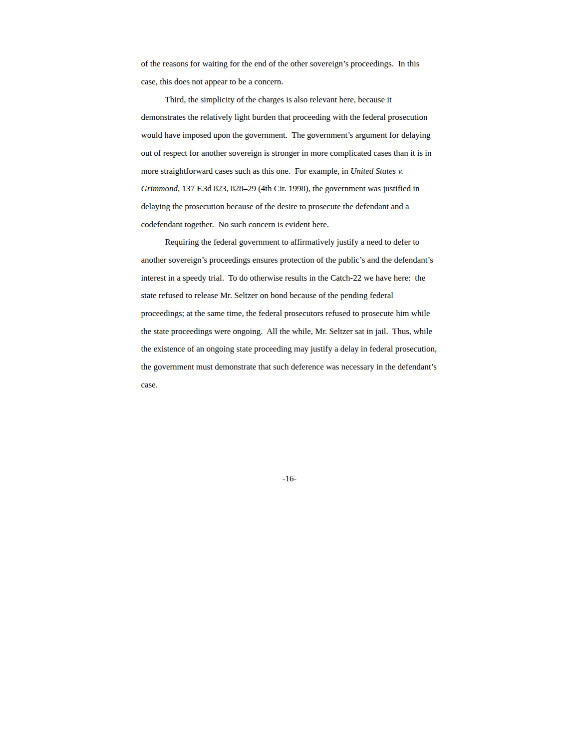of the reasons for waiting for the end of the other sovereign’s proceedings. In this case, this does not appear to be a concern.
Third, the simplicity of the charges is also relevant here, because it demonstrates the relatively light burden that proceeding with the federal prosecution would have imposed upon the government. The government’s argument for delaying out of respect for another sovereign is stronger in more complicated cases than it is in more straightforward cases such as this one. For example, in United States v. Grimmond, 137 F.3d 823, 828–29 (4th Cir. 1998), the government was justified in delaying the prosecution because of the desire to prosecute the defendant and a codefendant together. No such concern is evident here.
Requiring the federal government to affirmatively justify a need to defer to another sovereign’s proceedings ensures protection of the public’s and the defendant’s interest in a speedy trial. To do otherwise results in the Catch-22 we have here: the state refused to release Mr. Seltzer on bond because of the pending federal proceedings; at the same time, the federal prosecutors refused to prosecute him while the state proceedings were ongoing. All the while, Mr. Seltzer sat in jail. Thus, while the existence of an ongoing state proceeding may justify a delay in federal prosecution, the government must demonstrate that such deference was necessary in the defendant’s case.
-16-